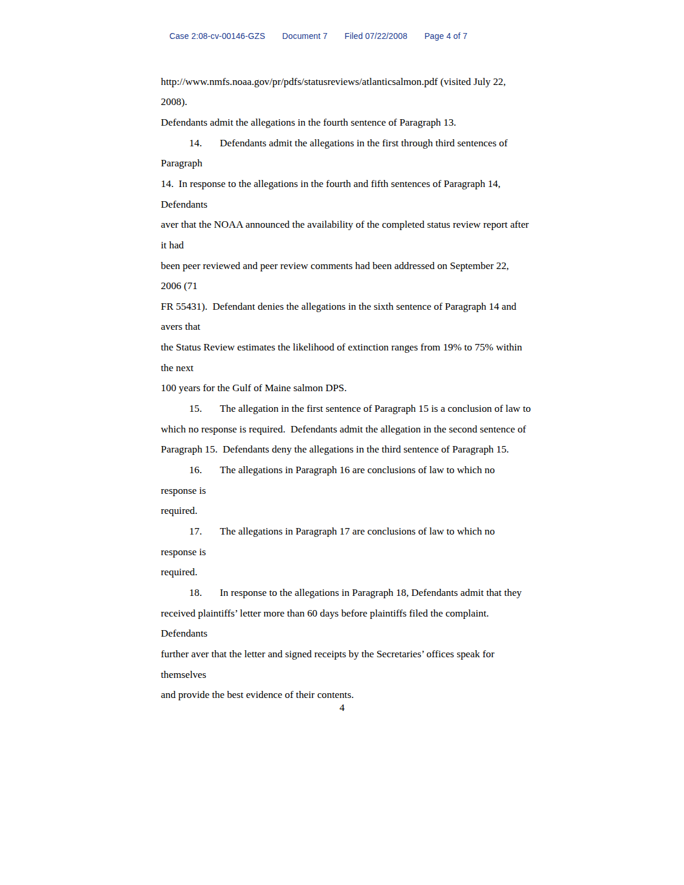Case 2:08-cv-00146-GZS Document 7 Filed 07/22/2008 Page 4 of 7
http://www.nmfs.noaa.gov/pr/pdfs/statusreviews/atlanticsalmon.pdf (visited July 22, 2008).
Defendants admit the allegations in the fourth sentence of Paragraph 13.
14. Defendants admit the allegations in the first through third sentences of Paragraph
14. In response to the allegations in the fourth and fifth sentences of Paragraph 14, Defendants
aver that the NOAA announced the availability of the completed status review report after it had
been peer reviewed and peer review comments had been addressed on September 22, 2006 (71
FR 55431). Defendant denies the allegations in the sixth sentence of Paragraph 14 and avers that
the Status Review estimates the likelihood of extinction ranges from 19% to 75% within the next
100 years for the Gulf of Maine salmon DPS.
15. The allegation in the first sentence of Paragraph 15 is a conclusion of law to
which no response is required. Defendants admit the allegation in the second sentence of
Paragraph 15. Defendants deny the allegations in the third sentence of Paragraph 15.
16. The allegations in Paragraph 16 are conclusions of law to which no response is
required.
17. The allegations in Paragraph 17 are conclusions of law to which no response is
required.
18. In response to the allegations in Paragraph 18, Defendants admit that they
received plaintiffs’ letter more than 60 days before plaintiffs filed the complaint. Defendants
further aver that the letter and signed receipts by the Secretaries’ offices speak for themselves
and provide the best evidence of their contents.
4